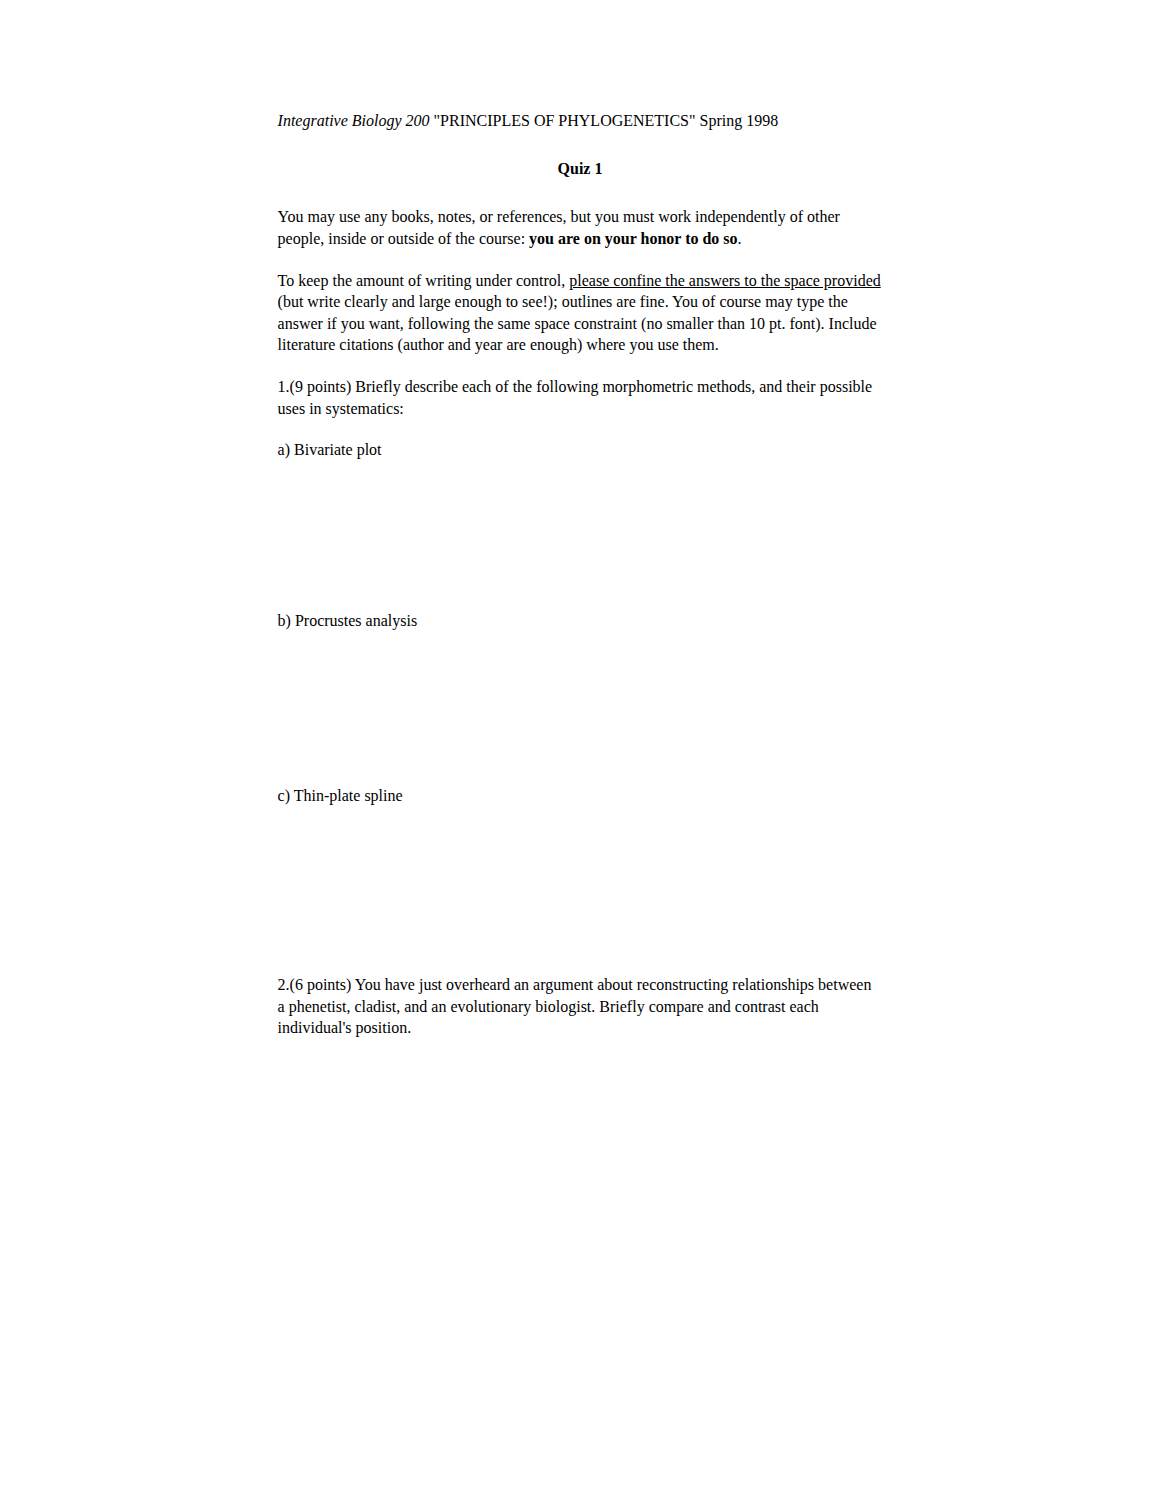Integrative Biology 200 "PRINCIPLES OF PHYLOGENETICS" Spring 1998
Quiz 1
You may use any books, notes, or references, but you must work independently of other people, inside or outside of the course: you are on your honor to do so.
To keep the amount of writing under control, please confine the answers to the space provided (but write clearly and large enough to see!); outlines are fine. You of course may type the answer if you want, following the same space constraint (no smaller than 10 pt. font). Include literature citations (author and year are enough) where you use them.
1.(9 points) Briefly describe each of the following morphometric methods, and their possible uses in systematics:
a) Bivariate plot
b) Procrustes analysis
c) Thin-plate spline
2.(6 points) You have just overheard an argument about reconstructing relationships between a phenetist, cladist, and an evolutionary biologist. Briefly compare and contrast each individual's position.